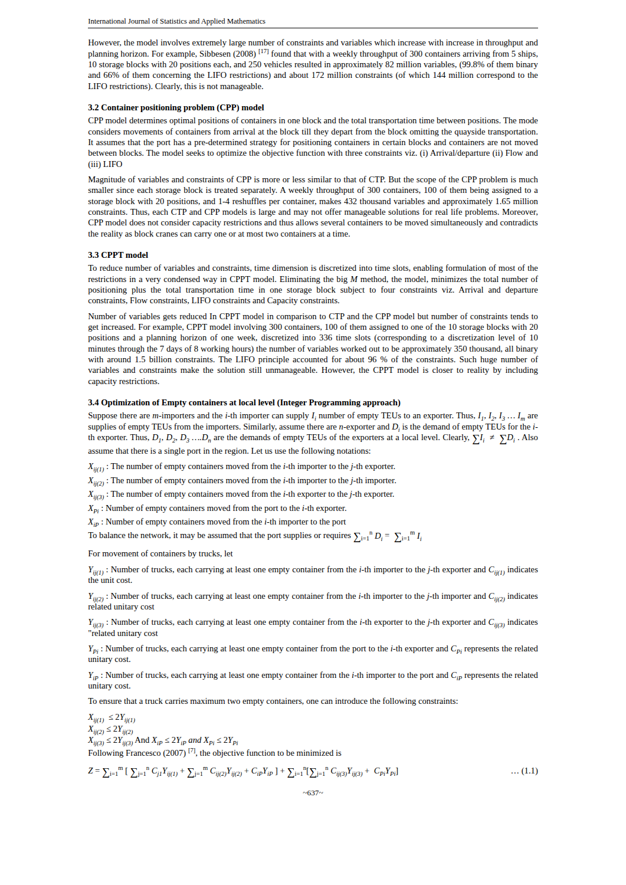International Journal of Statistics and Applied Mathematics
However, the model involves extremely large number of constraints and variables which increase with increase in throughput and planning horizon. For example, Sibbesen (2008) [17] found that with a weekly throughput of 300 containers arriving from 5 ships, 10 storage blocks with 20 positions each, and 250 vehicles resulted in approximately 82 million variables, (99.8% of them binary and 66% of them concerning the LIFO restrictions) and about 172 million constraints (of which 144 million correspond to the LIFO restrictions). Clearly, this is not manageable.
3.2 Container positioning problem (CPP) model
CPP model determines optimal positions of containers in one block and the total transportation time between positions. The mode considers movements of containers from arrival at the block till they depart from the block omitting the quayside transportation. It assumes that the port has a pre-determined strategy for positioning containers in certain blocks and containers are not moved between blocks. The model seeks to optimize the objective function with three constraints viz. (i) Arrival/departure (ii) Flow and (iii) LIFO
Magnitude of variables and constraints of CPP is more or less similar to that of CTP. But the scope of the CPP problem is much smaller since each storage block is treated separately. A weekly throughput of 300 containers, 100 of them being assigned to a storage block with 20 positions, and 1-4 reshuffles per container, makes 432 thousand variables and approximately 1.65 million constraints. Thus, each CTP and CPP models is large and may not offer manageable solutions for real life problems. Moreover, CPP model does not consider capacity restrictions and thus allows several containers to be moved simultaneously and contradicts the reality as block cranes can carry one or at most two containers at a time.
3.3 CPPT model
To reduce number of variables and constraints, time dimension is discretized into time slots, enabling formulation of most of the restrictions in a very condensed way in CPPT model. Eliminating the big M method, the model, minimizes the total number of positioning plus the total transportation time in one storage block subject to four constraints viz. Arrival and departure constraints, Flow constraints, LIFO constraints and Capacity constraints.
Number of variables gets reduced In CPPT model in comparison to CTP and the CPP model but number of constraints tends to get increased. For example, CPPT model involving 300 containers, 100 of them assigned to one of the 10 storage blocks with 20 positions and a planning horizon of one week, discretized into 336 time slots (corresponding to a discretization level of 10 minutes through the 7 days of 8 working hours) the number of variables worked out to be approximately 350 thousand, all binary with around 1.5 billion constraints. The LIFO principle accounted for about 96 % of the constraints. Such huge number of variables and constraints make the solution still unmanageable. However, the CPPT model is closer to reality by including capacity restrictions.
3.4 Optimization of Empty containers at local level (Integer Programming approach)
Suppose there are m-importers and the i-th importer can supply Ii number of empty TEUs to an exporter. Thus, I1, I2, I3 … Im are supplies of empty TEUs from the importers. Similarly, assume there are n-exporter and Di is the demand of empty TEUs for the i-th exporter. Thus, D1, D2, D3 ….Dn are the demands of empty TEUs of the exporters at a local level. Clearly, ∑Ii ≠ ∑Di . Also assume that there is a single port in the region. Let us use the following notations:
Xij(1) : The number of empty containers moved from the i-th importer to the j-th exporter.
Xij(2) : The number of empty containers moved from the i-th importer to the j-th importer.
Xij(3) : The number of empty containers moved from the i-th exporter to the j-th exporter.
XPi : Number of empty containers moved from the port to the i-th exporter.
XiP : Number of empty containers moved from the i-th importer to the port
To balance the network, it may be assumed that the port supplies or requires ∑i=1n Di = ∑i=1m Ii
For movement of containers by trucks, let
Yij(1) : Number of trucks, each carrying at least one empty container from the i-th importer to the j-th exporter and Cij(1) indicates the unit cost.
Yij(2) : Number of trucks, each carrying at least one empty container from the i-th importer to the j-th importer and Cij(2) indicates related unitary cost
Yij(3) : Number of trucks, each carrying at least one empty container from the i-th exporter to the j-th exporter and Cij(3) indicates "related unitary cost
YPi : Number of trucks, each carrying at least one empty container from the port to the i-th exporter and CPi represents the related unitary cost.
YiP : Number of trucks, each carrying at least one empty container from the i-th importer to the port and CiP represents the related unitary cost.
To ensure that a truck carries maximum two empty containers, one can introduce the following constraints:
Xij(1) ≤ 2Yij(1) Xij(2) ≤ 2Yij(2) Xij(3) ≤ 2Yij(3) And XiP ≤ 2YiP and XPi ≤ 2YPi
Following Francesco (2007) [7], the objective function to be minimized is
Z = ∑i=1m [ ∑j=1n Cj1 Yij(1) + ∑j=1m Cij(2) Yij(2) + CiP YiP ] + ∑i=1n[∑j=1n Cij(3) Yij(3) + CPi YPi]
… (1.1)
~637~